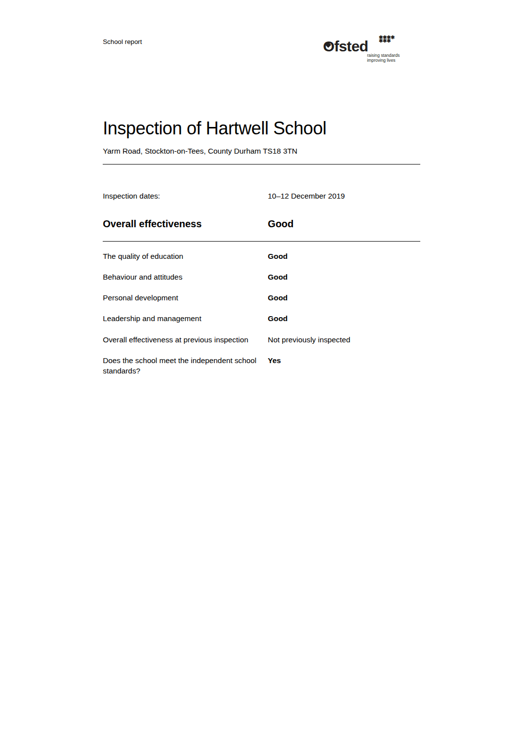School report
Ofsted raising standards improving lives ✱✱✱✱ ✱✱✱
Inspection of Hartwell School
Yarm Road, Stockton-on-Tees, County Durham TS18 3TN
| Inspection dates: | 10–12 December 2019 |
| Overall effectiveness | Good |
| The quality of education | Good |
| Behaviour and attitudes | Good |
| Personal development | Good |
| Leadership and management | Good |
| Overall effectiveness at previous inspection | Not previously inspected |
| Does the school meet the independent school standards? | Yes |